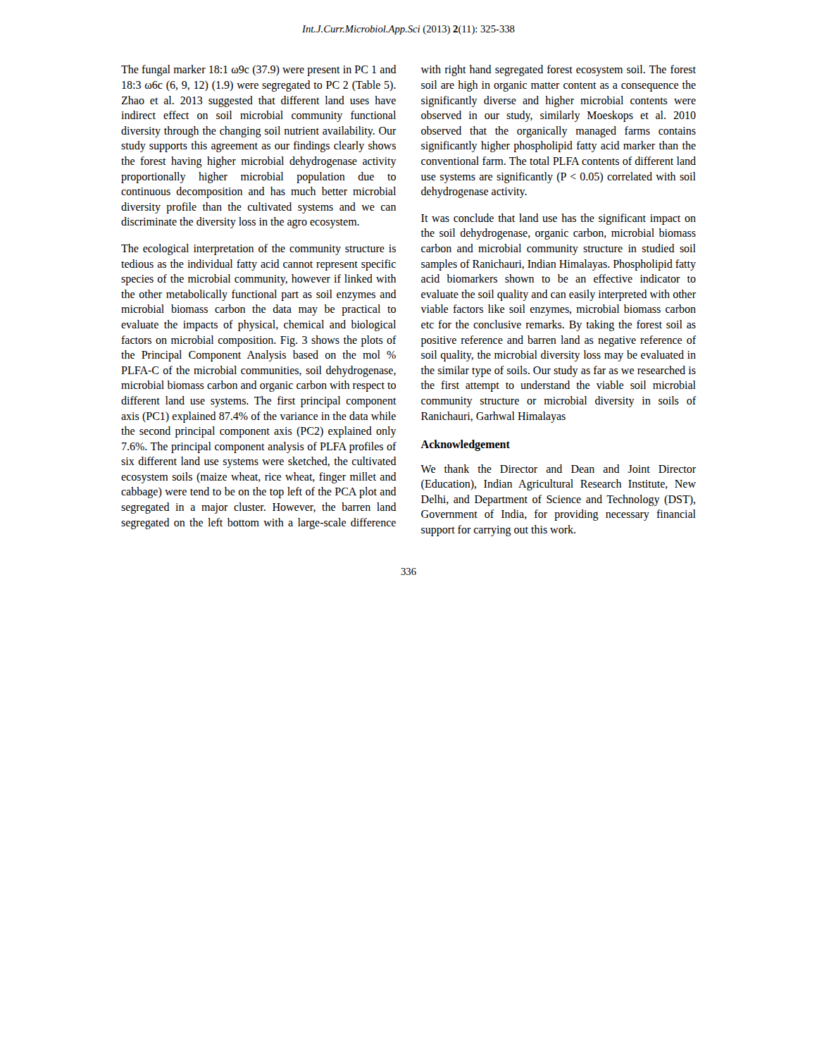Int.J.Curr.Microbiol.App.Sci (2013) 2(11): 325-338
The fungal marker 18:1 ω9c (37.9) were present in PC 1 and 18:3 ω6c (6, 9, 12) (1.9) were segregated to PC 2 (Table 5). Zhao et al. 2013 suggested that different land uses have indirect effect on soil microbial community functional diversity through the changing soil nutrient availability. Our study supports this agreement as our findings clearly shows the forest having higher microbial dehydrogenase activity proportionally higher microbial population due to continuous decomposition and has much better microbial diversity profile than the cultivated systems and we can discriminate the diversity loss in the agro ecosystem.
The ecological interpretation of the community structure is tedious as the individual fatty acid cannot represent specific species of the microbial community, however if linked with the other metabolically functional part as soil enzymes and microbial biomass carbon the data may be practical to evaluate the impacts of physical, chemical and biological factors on microbial composition. Fig. 3 shows the plots of the Principal Component Analysis based on the mol % PLFA-C of the microbial communities, soil dehydrogenase, microbial biomass carbon and organic carbon with respect to different land use systems. The first principal component axis (PC1) explained 87.4% of the variance in the data while the second principal component axis (PC2) explained only 7.6%. The principal component analysis of PLFA profiles of six different land use systems were sketched, the cultivated ecosystem soils (maize wheat, rice wheat, finger millet and cabbage) were tend to be on the top left of the PCA plot and segregated in a major cluster. However, the barren land segregated on the left bottom with a large-scale difference with right hand segregated forest ecosystem soil. The forest soil are high in organic matter content as a consequence the significantly diverse and higher microbial contents were observed in our study, similarly Moeskops et al. 2010 observed that the organically managed farms contains significantly higher phospholipid fatty acid marker than the conventional farm. The total PLFA contents of different land use systems are significantly (P < 0.05) correlated with soil dehydrogenase activity.
It was conclude that land use has the significant impact on the soil dehydrogenase, organic carbon, microbial biomass carbon and microbial community structure in studied soil samples of Ranichauri, Indian Himalayas. Phospholipid fatty acid biomarkers shown to be an effective indicator to evaluate the soil quality and can easily interpreted with other viable factors like soil enzymes, microbial biomass carbon etc for the conclusive remarks. By taking the forest soil as positive reference and barren land as negative reference of soil quality, the microbial diversity loss may be evaluated in the similar type of soils. Our study as far as we researched is the first attempt to understand the viable soil microbial community structure or microbial diversity in soils of Ranichauri, Garhwal Himalayas
Acknowledgement
We thank the Director and Dean and Joint Director (Education), Indian Agricultural Research Institute, New Delhi, and Department of Science and Technology (DST), Government of India, for providing necessary financial support for carrying out this work.
336